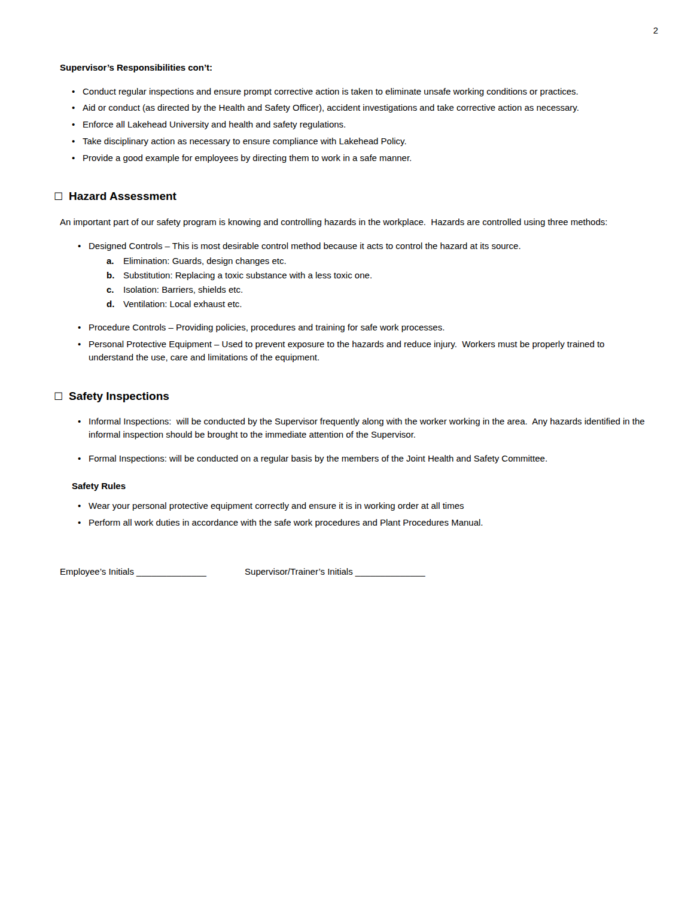2
Supervisor’s Responsibilities con’t:
Conduct regular inspections and ensure prompt corrective action is taken to eliminate unsafe working conditions or practices.
Aid or conduct (as directed by the Health and Safety Officer), accident investigations and take corrective action as necessary.
Enforce all Lakehead University and health and safety regulations.
Take disciplinary action as necessary to ensure compliance with Lakehead Policy.
Provide a good example for employees by directing them to work in a safe manner.
☐Hazard Assessment
An important part of our safety program is knowing and controlling hazards in the workplace. Hazards are controlled using three methods:
Designed Controls – This is most desirable control method because it acts to control the hazard at its source.
a. Elimination: Guards, design changes etc.
b. Substitution: Replacing a toxic substance with a less toxic one.
c. Isolation: Barriers, shields etc.
d. Ventilation: Local exhaust etc.
Procedure Controls – Providing policies, procedures and training for safe work processes.
Personal Protective Equipment – Used to prevent exposure to the hazards and reduce injury. Workers must be properly trained to understand the use, care and limitations of the equipment.
☐Safety Inspections
Informal Inspections: will be conducted by the Supervisor frequently along with the worker working in the area. Any hazards identified in the informal inspection should be brought to the immediate attention of the Supervisor.
Formal Inspections: will be conducted on a regular basis by the members of the Joint Health and Safety Committee.
Safety Rules
Wear your personal protective equipment correctly and ensure it is in working order at all times
Perform all work duties in accordance with the safe work procedures and Plant Procedures Manual.
Employee’s Initials ______________ Supervisor/Trainer’s Initials ______________